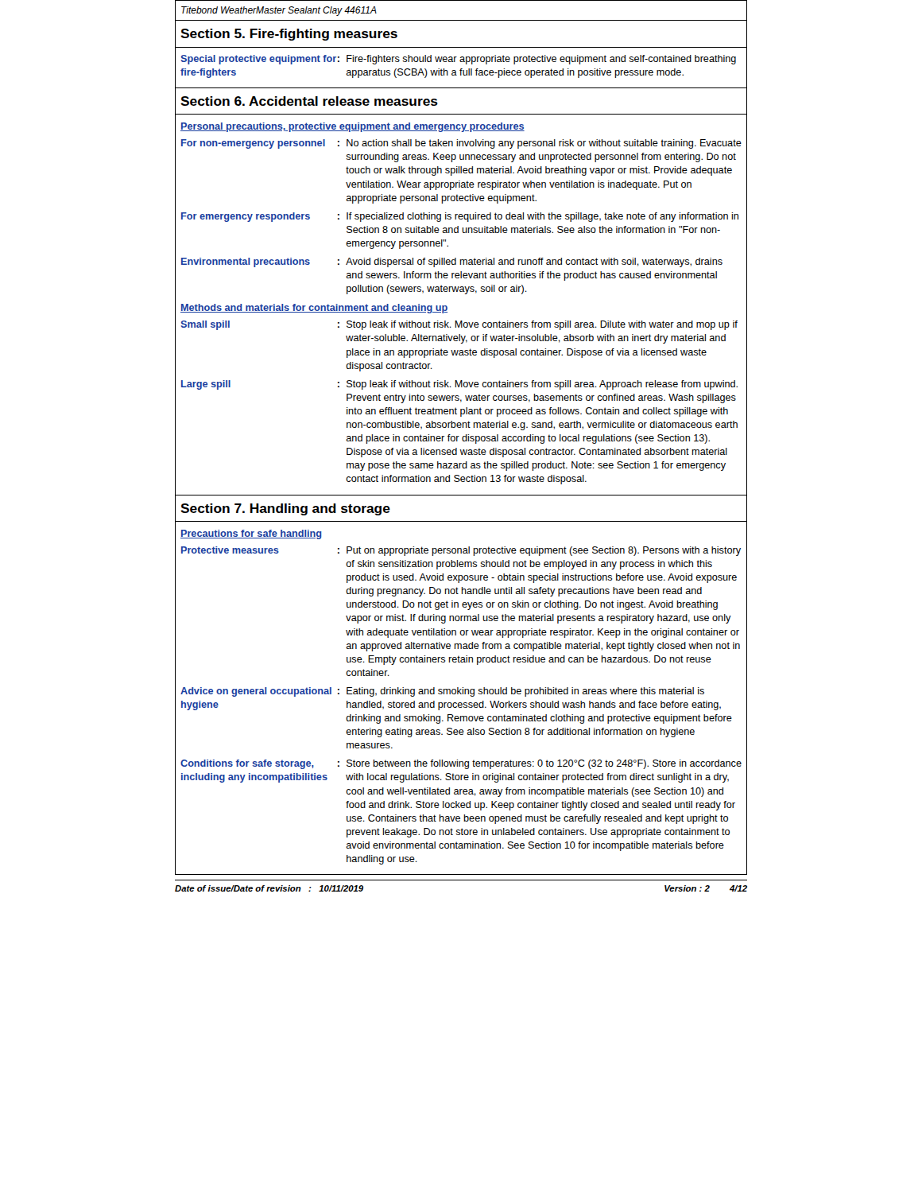Titebond WeatherMaster Sealant Clay 44611A
Section 5. Fire-fighting measures
| Special protective equipment for fire-fighters | : | Fire-fighters should wear appropriate protective equipment and self-contained breathing apparatus (SCBA) with a full face-piece operated in positive pressure mode. |
Section 6. Accidental release measures
Personal precautions, protective equipment and emergency procedures
| For non-emergency personnel | : | No action shall be taken involving any personal risk or without suitable training. Evacuate surrounding areas. Keep unnecessary and unprotected personnel from entering. Do not touch or walk through spilled material. Avoid breathing vapor or mist. Provide adequate ventilation. Wear appropriate respirator when ventilation is inadequate. Put on appropriate personal protective equipment. |
| For emergency responders | : | If specialized clothing is required to deal with the spillage, take note of any information in Section 8 on suitable and unsuitable materials. See also the information in "For non-emergency personnel". |
| Environmental precautions | : | Avoid dispersal of spilled material and runoff and contact with soil, waterways, drains and sewers. Inform the relevant authorities if the product has caused environmental pollution (sewers, waterways, soil or air). |
Methods and materials for containment and cleaning up
| Small spill | : | Stop leak if without risk. Move containers from spill area. Dilute with water and mop up if water-soluble. Alternatively, or if water-insoluble, absorb with an inert dry material and place in an appropriate waste disposal container. Dispose of via a licensed waste disposal contractor. |
| Large spill | : | Stop leak if without risk. Move containers from spill area. Approach release from upwind. Prevent entry into sewers, water courses, basements or confined areas. Wash spillages into an effluent treatment plant or proceed as follows. Contain and collect spillage with non-combustible, absorbent material e.g. sand, earth, vermiculite or diatomaceous earth and place in container for disposal according to local regulations (see Section 13). Dispose of via a licensed waste disposal contractor. Contaminated absorbent material may pose the same hazard as the spilled product. Note: see Section 1 for emergency contact information and Section 13 for waste disposal. |
Section 7. Handling and storage
Precautions for safe handling
| Protective measures | : | Put on appropriate personal protective equipment (see Section 8). Persons with a history of skin sensitization problems should not be employed in any process in which this product is used. Avoid exposure - obtain special instructions before use. Avoid exposure during pregnancy. Do not handle until all safety precautions have been read and understood. Do not get in eyes or on skin or clothing. Do not ingest. Avoid breathing vapor or mist. If during normal use the material presents a respiratory hazard, use only with adequate ventilation or wear appropriate respirator. Keep in the original container or an approved alternative made from a compatible material, kept tightly closed when not in use. Empty containers retain product residue and can be hazardous. Do not reuse container. |
| Advice on general occupational hygiene | : | Eating, drinking and smoking should be prohibited in areas where this material is handled, stored and processed. Workers should wash hands and face before eating, drinking and smoking. Remove contaminated clothing and protective equipment before entering eating areas. See also Section 8 for additional information on hygiene measures. |
| Conditions for safe storage, including any incompatibilities | : | Store between the following temperatures: 0 to 120°C (32 to 248°F). Store in accordance with local regulations. Store in original container protected from direct sunlight in a dry, cool and well-ventilated area, away from incompatible materials (see Section 10) and food and drink. Store locked up. Keep container tightly closed and sealed until ready for use. Containers that have been opened must be carefully resealed and kept upright to prevent leakage. Do not store in unlabeled containers. Use appropriate containment to avoid environmental contamination. See Section 10 for incompatible materials before handling or use. |
Date of issue/Date of revision : 10/11/2019
Version : 2 4/12